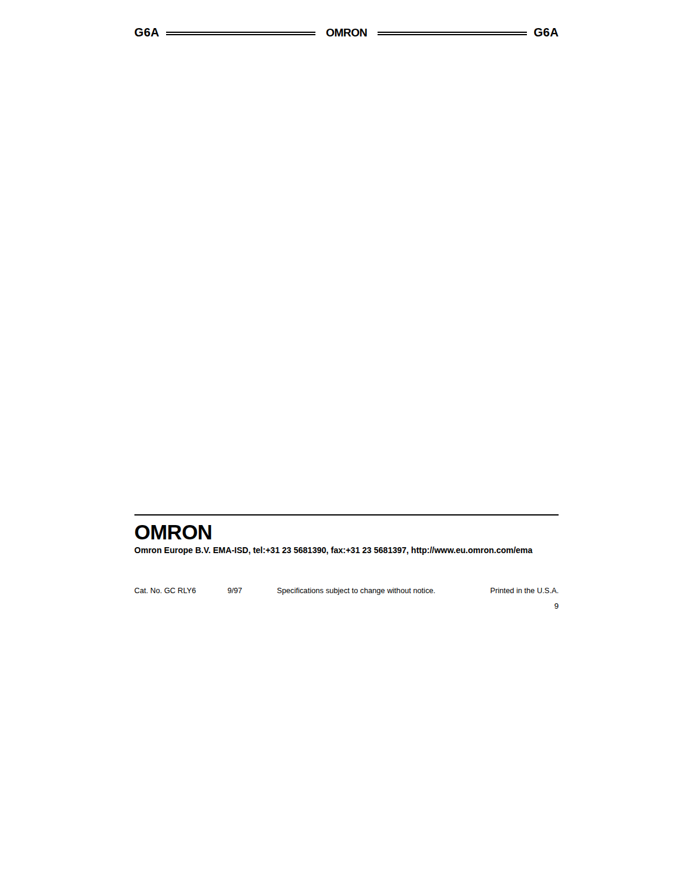G6A OMRON G6A
OMRON
Omron Europe B.V. EMA-ISD, tel:+31 23 5681390, fax:+31 23 5681397, http://www.eu.omron.com/ema
Cat. No. GC RLY6 9/97 Specifications subject to change without notice. Printed in the U.S.A.
9